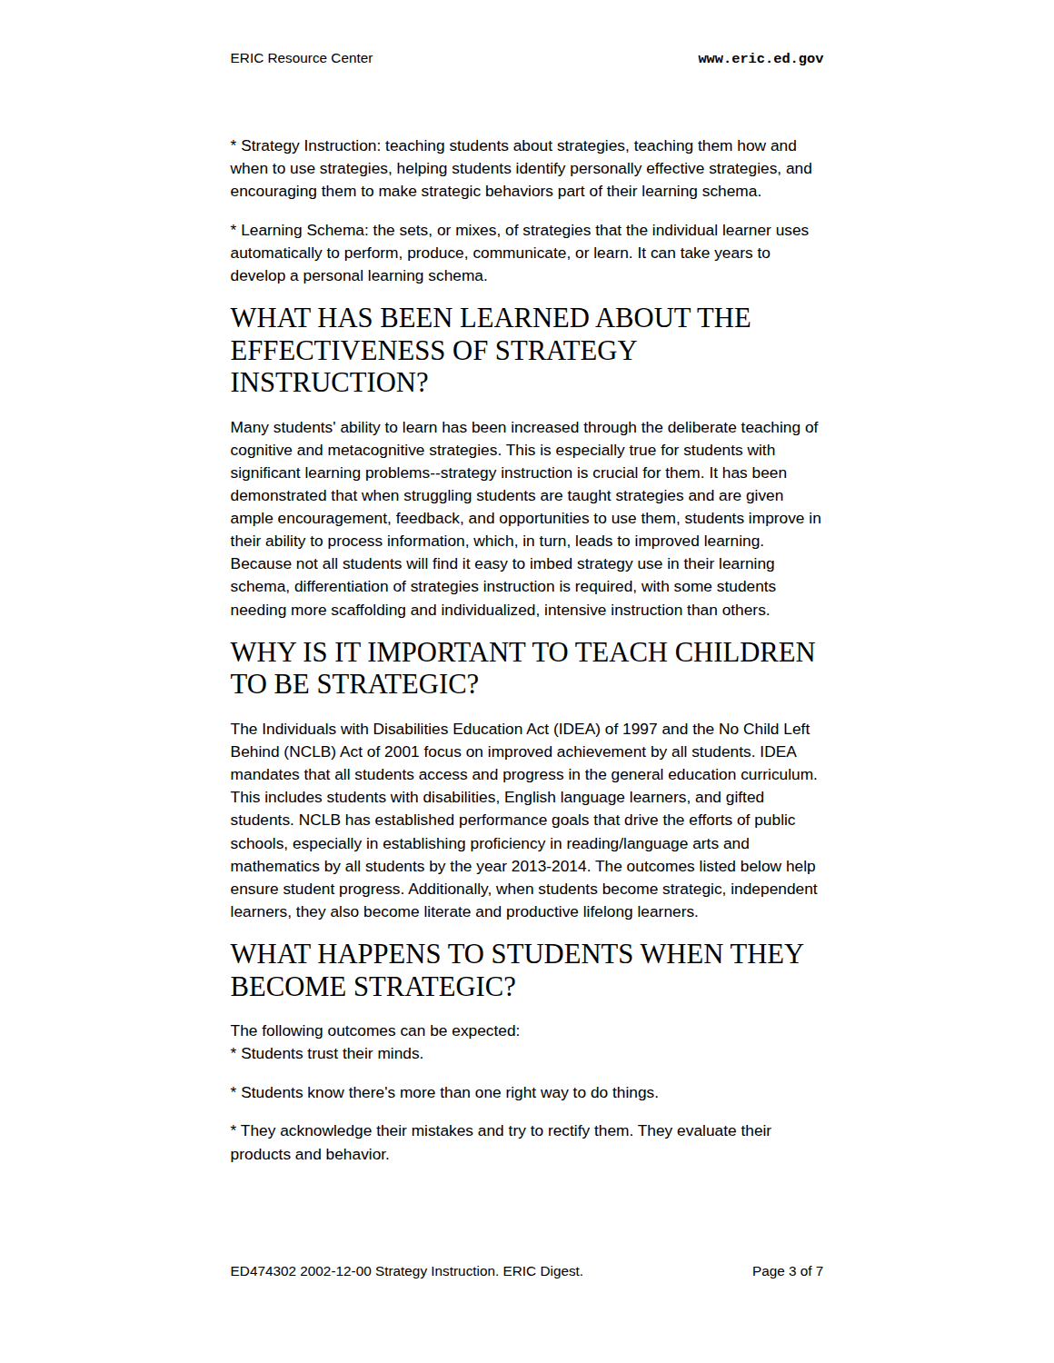ERIC Resource Center
www.eric.ed.gov
* Strategy Instruction: teaching students about strategies, teaching them how and when to use strategies, helping students identify personally effective strategies, and encouraging them to make strategic behaviors part of their learning schema.
* Learning Schema: the sets, or mixes, of strategies that the individual learner uses automatically to perform, produce, communicate, or learn. It can take years to develop a personal learning schema.
WHAT HAS BEEN LEARNED ABOUT THE EFFECTIVENESS OF STRATEGY INSTRUCTION?
Many students' ability to learn has been increased through the deliberate teaching of cognitive and metacognitive strategies. This is especially true for students with significant learning problems--strategy instruction is crucial for them. It has been demonstrated that when struggling students are taught strategies and are given ample encouragement, feedback, and opportunities to use them, students improve in their ability to process information, which, in turn, leads to improved learning. Because not all students will find it easy to imbed strategy use in their learning schema, differentiation of strategies instruction is required, with some students needing more scaffolding and individualized, intensive instruction than others.
WHY IS IT IMPORTANT TO TEACH CHILDREN TO BE STRATEGIC?
The Individuals with Disabilities Education Act (IDEA) of 1997 and the No Child Left Behind (NCLB) Act of 2001 focus on improved achievement by all students. IDEA mandates that all students access and progress in the general education curriculum. This includes students with disabilities, English language learners, and gifted students. NCLB has established performance goals that drive the efforts of public schools, especially in establishing proficiency in reading/language arts and mathematics by all students by the year 2013-2014. The outcomes listed below help ensure student progress. Additionally, when students become strategic, independent learners, they also become literate and productive lifelong learners.
WHAT HAPPENS TO STUDENTS WHEN THEY BECOME STRATEGIC?
The following outcomes can be expected:
* Students trust their minds.
* Students know there's more than one right way to do things.
* They acknowledge their mistakes and try to rectify them. They evaluate their products and behavior.
ED474302 2002-12-00 Strategy Instruction. ERIC Digest.
Page 3 of 7